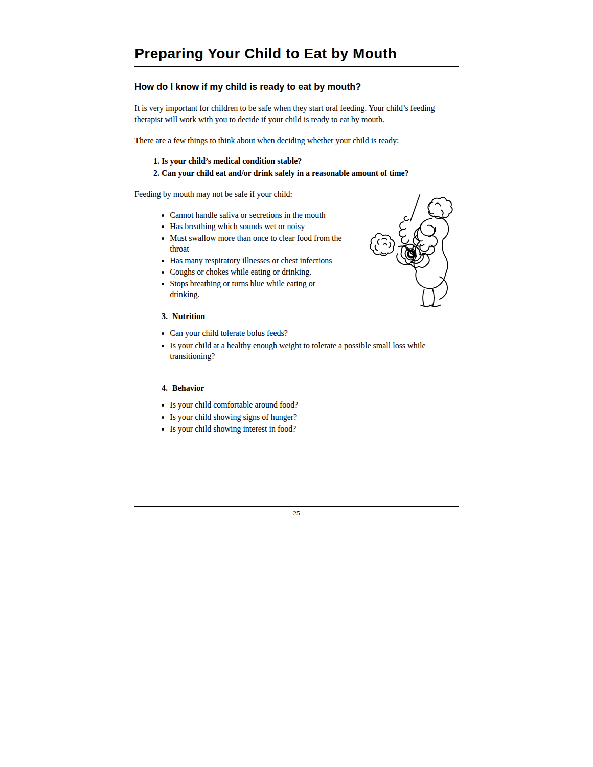Preparing Your Child to Eat by Mouth
How do I know if my child is ready to eat by mouth?
It is very important for children to be safe when they start oral feeding. Your child’s feeding therapist will work with you to decide if your child is ready to eat by mouth.
There are a few things to think about when deciding whether your child is ready:
Is your child’s medical condition stable?
Can your child eat and/or drink safely in a reasonable amount of time?
Feeding by mouth may not be safe if your child:
Cannot handle saliva or secretions in the mouth
Has breathing which sounds wet or noisy
Must swallow more than once to clear food from the throat
Has many respiratory illnesses or chest infections
Coughs or chokes while eating or drinking.
Stops breathing or turns blue while eating or drinking.
3. Nutrition
Can your child tolerate bolus feeds?
Is your child at a healthy enough weight to tolerate a possible small loss while transitioning?
4. Behavior
Is your child comfortable around food?
Is your child showing signs of hunger?
Is your child showing interest in food?
25